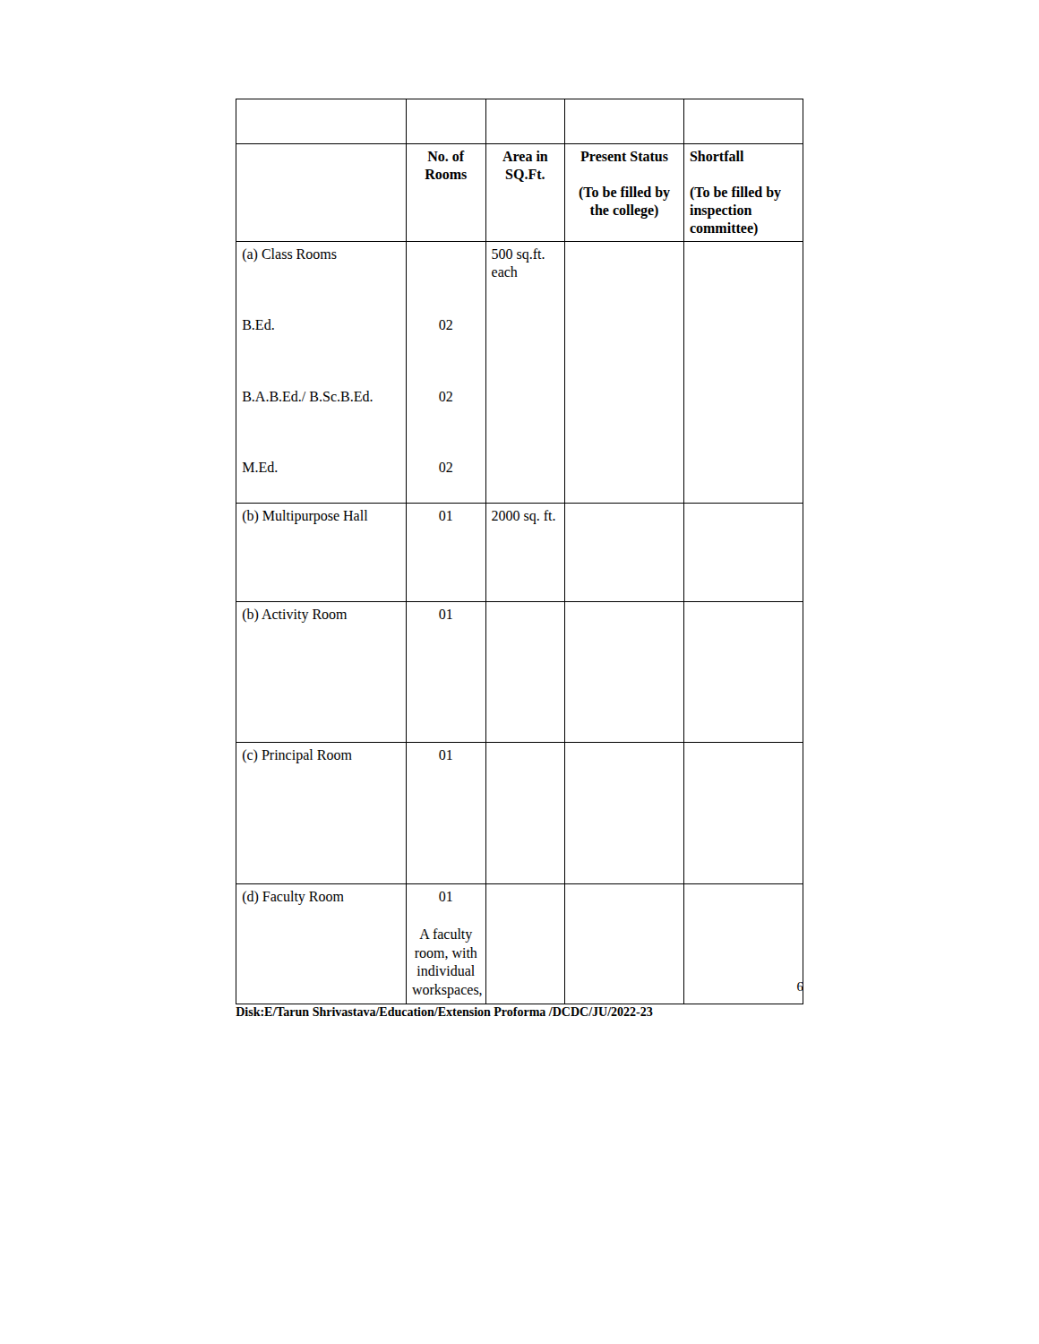| | No. of Rooms | Area in SQ.Ft. | Present Status (To be filled by the college) | Shortfall (To be filled by inspection committee) |
| (a) Class Rooms B.Ed. B.A.B.Ed./ B.Sc.B.Ed. M.Ed. | 02 02 02 | 500 sq.ft. each | | |
| (b) Multipurpose Hall | 01 | 2000 sq. ft. | | |
| (b) Activity Room | 01 | | | |
| (c) Principal Room | 01 | | | |
| (d) Faculty Room | 01 A faculty room, with individual workspaces, | | | |
6
Disk:E/Tarun Shrivastava/Education/Extension Proforma /DCDC/JU/2022-23